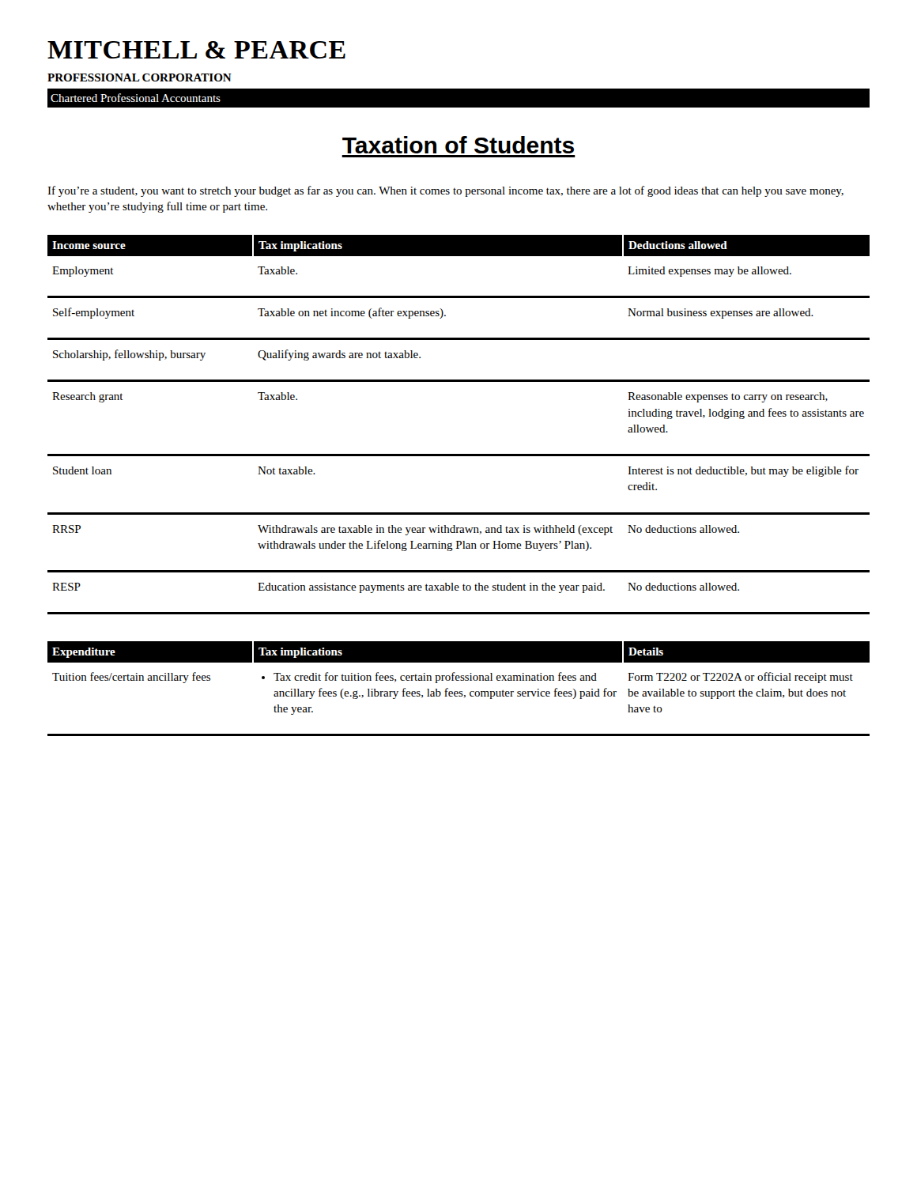MITCHELL & PEARCE
PROFESSIONAL CORPORATION
Chartered Professional Accountants
Taxation of Students
If you’re a student, you want to stretch your budget as far as you can. When it comes to personal income tax, there are a lot of good ideas that can help you save money, whether you’re studying full time or part time.
| Income source | Tax implications | Deductions allowed |
| --- | --- | --- |
| Employment | Taxable. | Limited expenses may be allowed. |
| Self-employment | Taxable on net income (after expenses). | Normal business expenses are allowed. |
| Scholarship, fellowship, bursary | Qualifying awards are not taxable. | |
| Research grant | Taxable. | Reasonable expenses to carry on research, including travel, lodging and fees to assistants are allowed. |
| Student loan | Not taxable. | Interest is not deductible, but may be eligible for credit. |
| RRSP | Withdrawals are taxable in the year withdrawn, and tax is withheld (except withdrawals under the Lifelong Learning Plan or Home Buyers’ Plan). | No deductions allowed. |
| RESP | Education assistance payments are taxable to the student in the year paid. | No deductions allowed. |
| Expenditure | Tax implications | Details |
| --- | --- | --- |
| Tuition fees/certain ancillary fees | Tax credit for tuition fees, certain professional examination fees and ancillary fees (e.g., library fees, lab fees, computer service fees) paid for the year. | Form T2202 or T2202A or official receipt must be available to support the claim, but does not have to |